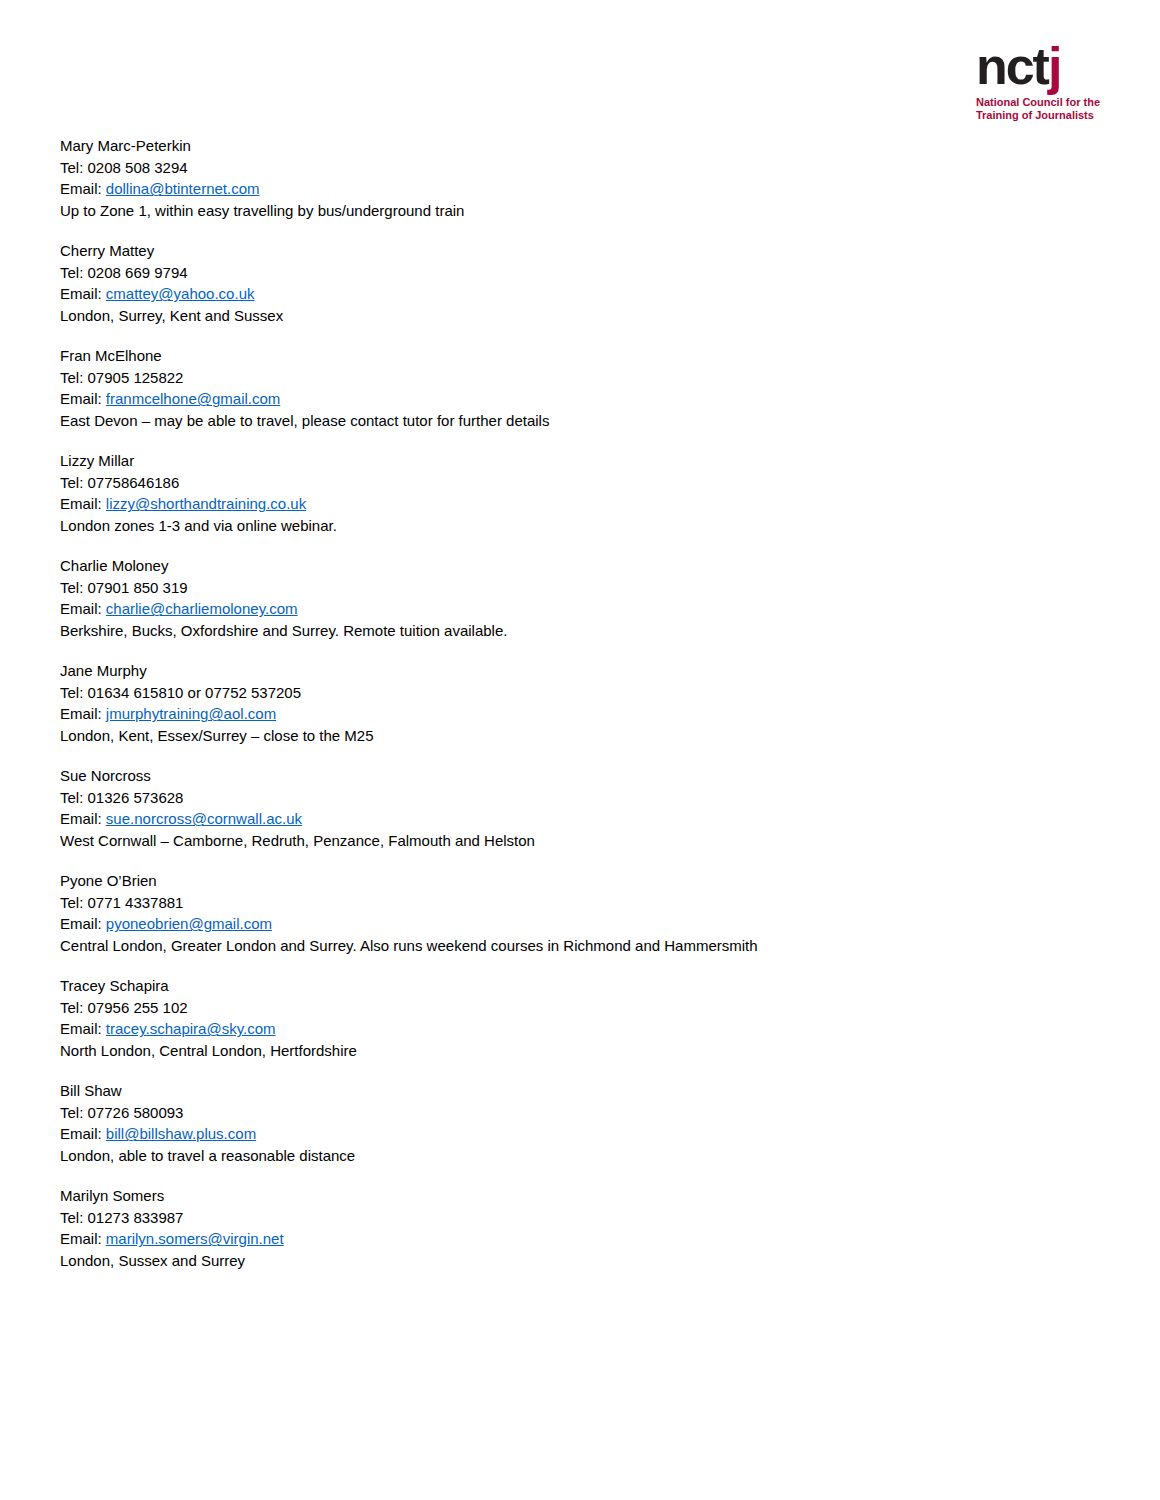nctj
National Council for the
Training of Journalists
Mary Marc-Peterkin
Tel: 0208 508 3294
Email: dollina@btinternet.com
Up to Zone 1, within easy travelling by bus/underground train
Cherry Mattey
Tel: 0208 669 9794
Email: cmattey@yahoo.co.uk
London, Surrey, Kent and Sussex
Fran McElhone
Tel: 07905 125822
Email: franmcelhone@gmail.com
East Devon – may be able to travel, please contact tutor for further details
Lizzy Millar
Tel: 07758646186
Email: lizzy@shorthandtraining.co.uk
London zones 1-3 and via online webinar.
Charlie Moloney
Tel: 07901 850 319
Email: charlie@charliemoloney.com
Berkshire, Bucks, Oxfordshire and Surrey. Remote tuition available.
Jane Murphy
Tel: 01634 615810 or 07752 537205
Email: jmurphytraining@aol.com
London, Kent, Essex/Surrey – close to the M25
Sue Norcross
Tel: 01326 573628
Email: sue.norcross@cornwall.ac.uk
West Cornwall – Camborne, Redruth, Penzance, Falmouth and Helston
Pyone O’Brien
Tel: 0771 4337881
Email: pyoneobrien@gmail.com
Central London, Greater London and Surrey. Also runs weekend courses in Richmond and Hammersmith
Tracey Schapira
Tel: 07956 255 102
Email: tracey.schapira@sky.com
North London, Central London, Hertfordshire
Bill Shaw
Tel: 07726 580093
Email: bill@billshaw.plus.com
London, able to travel a reasonable distance
Marilyn Somers
Tel: 01273 833987
Email: marilyn.somers@virgin.net
London, Sussex and Surrey